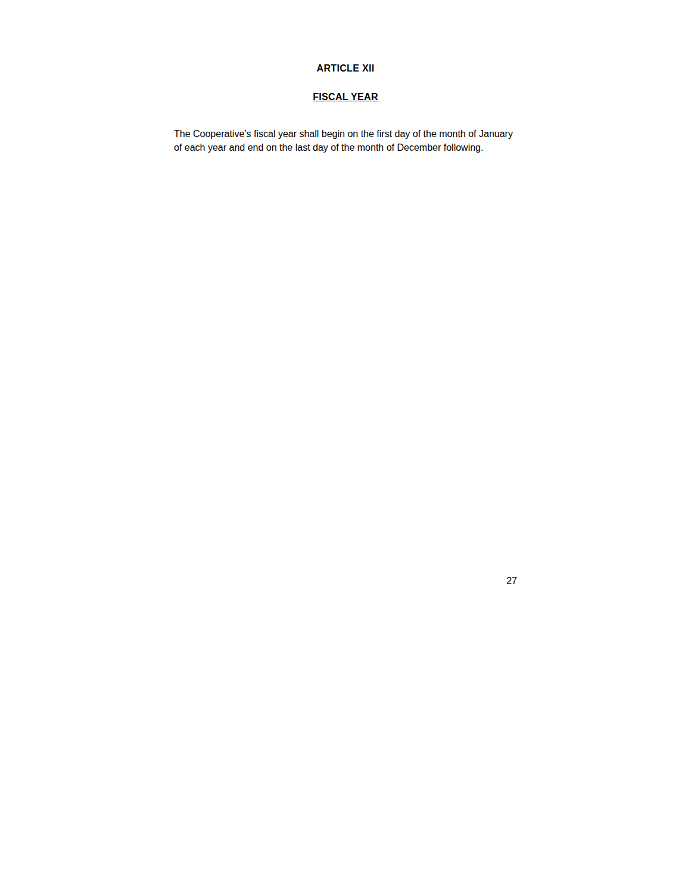ARTICLE XII
FISCAL YEAR
The Cooperative’s fiscal year shall begin on the first day of the month of January of each year and end on the last day of the month of December following.
27